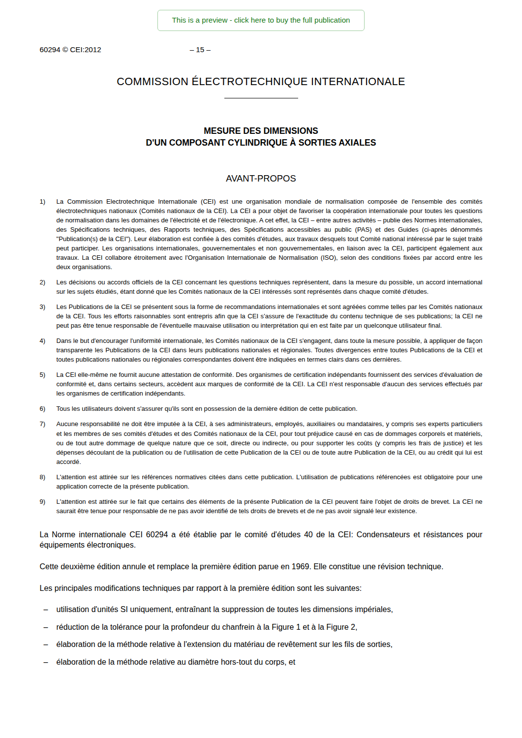This is a preview - click here to buy the full publication
60294 © CEI:2012 – 15 –
COMMISSION ÉLECTROTECHNIQUE INTERNATIONALE
MESURE DES DIMENSIONS
D'UN COMPOSANT CYLINDRIQUE À SORTIES AXIALES
AVANT-PROPOS
La Commission Electrotechnique Internationale (CEI) est une organisation mondiale de normalisation composée de l'ensemble des comités électrotechniques nationaux (Comités nationaux de la CEI). La CEI a pour objet de favoriser la coopération internationale pour toutes les questions de normalisation dans les domaines de l'électricité et de l'électronique. A cet effet, la CEI – entre autres activités – publie des Normes internationales, des Spécifications techniques, des Rapports techniques, des Spécifications accessibles au public (PAS) et des Guides (ci-après dénommés "Publication(s) de la CEI"). Leur élaboration est confiée à des comités d'études, aux travaux desquels tout Comité national intéressé par le sujet traité peut participer. Les organisations internationales, gouvernementales et non gouvernementales, en liaison avec la CEI, participent également aux travaux. La CEI collabore étroitement avec l'Organisation Internationale de Normalisation (ISO), selon des conditions fixées par accord entre les deux organisations.
Les décisions ou accords officiels de la CEI concernant les questions techniques représentent, dans la mesure du possible, un accord international sur les sujets étudiés, étant donné que les Comités nationaux de la CEI intéressés sont représentés dans chaque comité d'études.
Les Publications de la CEI se présentent sous la forme de recommandations internationales et sont agréées comme telles par les Comités nationaux de la CEI. Tous les efforts raisonnables sont entrepris afin que la CEI s'assure de l'exactitude du contenu technique de ses publications; la CEI ne peut pas être tenue responsable de l'éventuelle mauvaise utilisation ou interprétation qui en est faite par un quelconque utilisateur final.
Dans le but d'encourager l'uniformité internationale, les Comités nationaux de la CEI s'engagent, dans toute la mesure possible, à appliquer de façon transparente les Publications de la CEI dans leurs publications nationales et régionales. Toutes divergences entre toutes Publications de la CEI et toutes publications nationales ou régionales correspondantes doivent être indiquées en termes clairs dans ces dernières.
La CEI elle-même ne fournit aucune attestation de conformité. Des organismes de certification indépendants fournissent des services d'évaluation de conformité et, dans certains secteurs, accèdent aux marques de conformité de la CEI. La CEI n'est responsable d'aucun des services effectués par les organismes de certification indépendants.
Tous les utilisateurs doivent s'assurer qu'ils sont en possession de la dernière édition de cette publication.
Aucune responsabilité ne doit être imputée à la CEI, à ses administrateurs, employés, auxiliaires ou mandataires, y compris ses experts particuliers et les membres de ses comités d'études et des Comités nationaux de la CEI, pour tout préjudice causé en cas de dommages corporels et matériels, ou de tout autre dommage de quelque nature que ce soit, directe ou indirecte, ou pour supporter les coûts (y compris les frais de justice) et les dépenses découlant de la publication ou de l'utilisation de cette Publication de la CEI ou de toute autre Publication de la CEI, ou au crédit qui lui est accordé.
L'attention est attirée sur les références normatives citées dans cette publication. L'utilisation de publications référencées est obligatoire pour une application correcte de la présente publication.
L'attention est attirée sur le fait que certains des éléments de la présente Publication de la CEI peuvent faire l'objet de droits de brevet. La CEI ne saurait être tenue pour responsable de ne pas avoir identifié de tels droits de brevets et de ne pas avoir signalé leur existence.
La Norme internationale CEI 60294 a été établie par le comité d'études 40 de la CEI: Condensateurs et résistances pour équipements électroniques.
Cette deuxième édition annule et remplace la première édition parue en 1969. Elle constitue une révision technique.
Les principales modifications techniques par rapport à la première édition sont les suivantes:
utilisation d'unités SI uniquement, entraînant la suppression de toutes les dimensions impériales,
réduction de la tolérance pour la profondeur du chanfrein à la Figure 1 et à la Figure 2,
élaboration de la méthode relative à l'extension du matériau de revêtement sur les fils de sorties,
élaboration de la méthode relative au diamètre hors-tout du corps, et